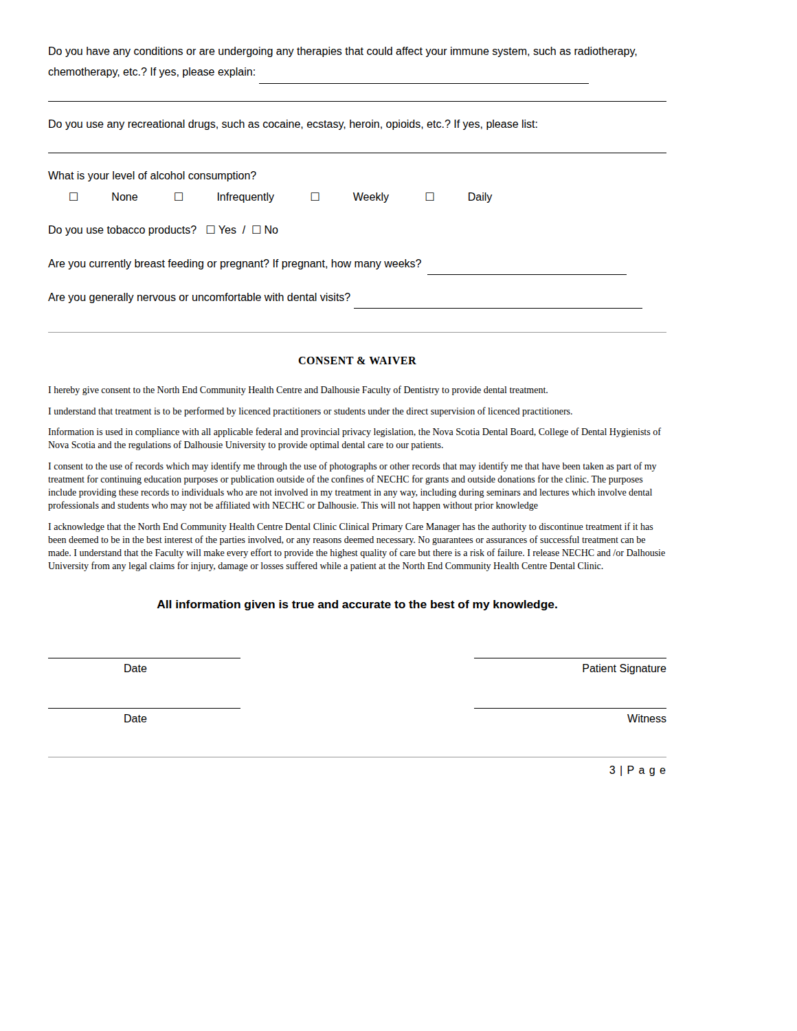Do you have any conditions or are undergoing any therapies that could affect your immune system, such as radiotherapy, chemotherapy, etc.? If yes, please explain:
Do you use any recreational drugs, such as cocaine, ecstasy, heroin, opioids, etc.? If yes, please list:
What is your level of alcohol consumption? ☐None ☐Infrequently ☐Weekly ☐Daily
Do you use tobacco products? ☐Yes / ☐No
Are you currently breast feeding or pregnant? If pregnant, how many weeks?
Are you generally nervous or uncomfortable with dental visits?
CONSENT & WAIVER
I hereby give consent to the North End Community Health Centre and Dalhousie Faculty of Dentistry to provide dental treatment.
I understand that treatment is to be performed by licenced practitioners or students under the direct supervision of licenced practitioners.
Information is used in compliance with all applicable federal and provincial privacy legislation, the Nova Scotia Dental Board, College of Dental Hygienists of Nova Scotia and the regulations of Dalhousie University to provide optimal dental care to our patients.
I consent to the use of records which may identify me through the use of photographs or other records that may identify me that have been taken as part of my treatment for continuing education purposes or publication outside of the confines of NECHC for grants and outside donations for the clinic. The purposes include providing these records to individuals who are not involved in my treatment in any way, including during seminars and lectures which involve dental professionals and students who may not be affiliated with NECHC or Dalhousie. This will not happen without prior knowledge
I acknowledge that the North End Community Health Centre Dental Clinic Clinical Primary Care Manager has the authority to discontinue treatment if it has been deemed to be in the best interest of the parties involved, or any reasons deemed necessary. No guarantees or assurances of successful treatment can be made. I understand that the Faculty will make every effort to provide the highest quality of care but there is a risk of failure. I release NECHC and /or Dalhousie University from any legal claims for injury, damage or losses suffered while a patient at the North End Community Health Centre Dental Clinic.
All information given is true and accurate to the best of my knowledge.
| Date | Patient Signature |
| Date | Witness |
3 | P a g e